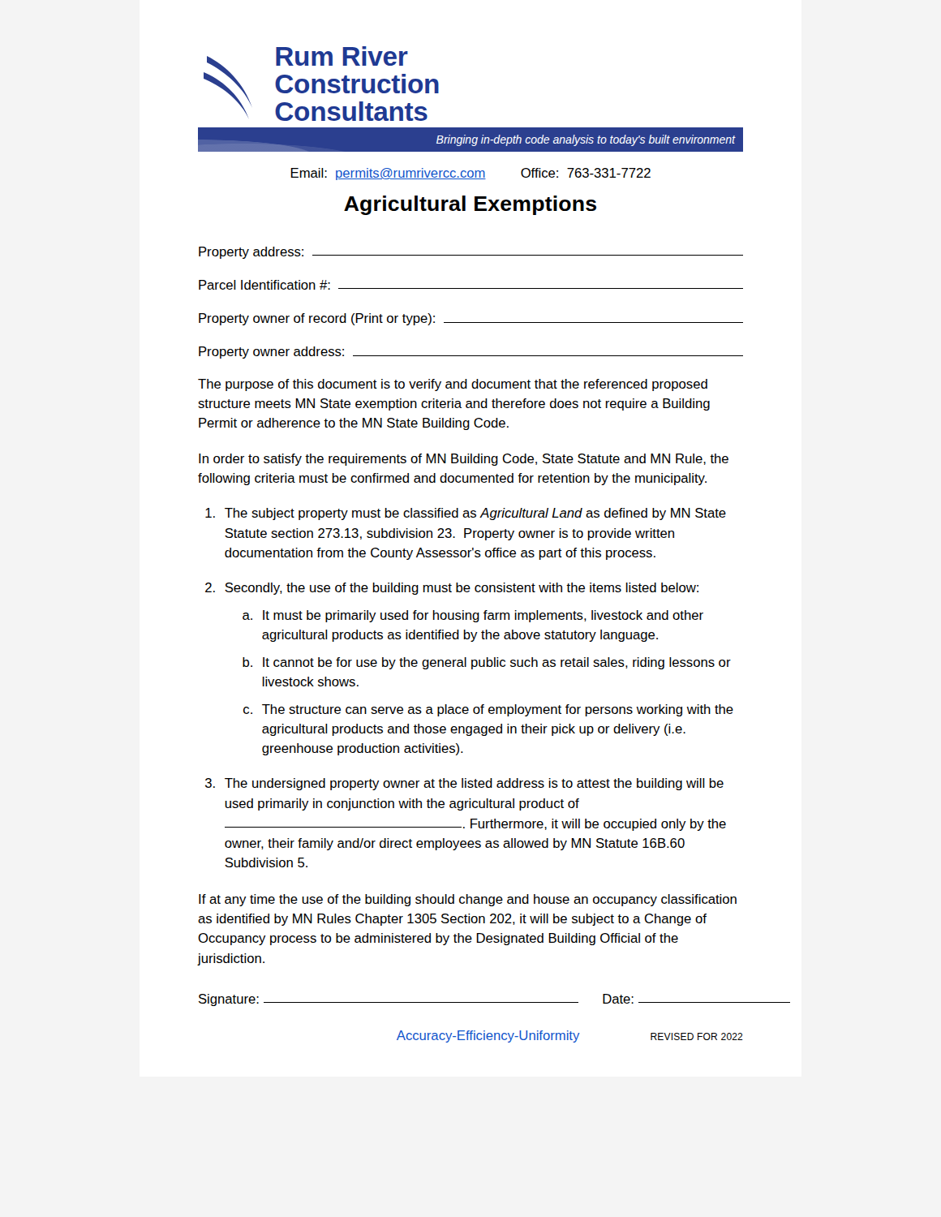Rum River
Construction
Consultants
Bringing in-depth code analysis to today's built environment
Email: permits@rumrivercc.com Office: 763-331-7722
Agricultural Exemptions
Property address:
Parcel Identification #:
Property owner of record (Print or type):
Property owner address:
The purpose of this document is to verify and document that the referenced proposed structure meets MN State exemption criteria and therefore does not require a Building Permit or adherence to the MN State Building Code.
In order to satisfy the requirements of MN Building Code, State Statute and MN Rule, the following criteria must be confirmed and documented for retention by the municipality.
The subject property must be classified as Agricultural Land as defined by MN State Statute section 273.13, subdivision 23. Property owner is to provide written documentation from the County Assessor's office as part of this process.
Secondly, the use of the building must be consistent with the items listed below:
It must be primarily used for housing farm implements, livestock and other agricultural products as identified by the above statutory language.
It cannot be for use by the general public such as retail sales, riding lessons or livestock shows.
The structure can serve as a place of employment for persons working with the agricultural products and those engaged in their pick up or delivery (i.e. greenhouse production activities).
The undersigned property owner at the listed address is to attest the building will be used primarily in conjunction with the agricultural product of . Furthermore, it will be occupied only by the owner, their family and/or direct employees as allowed by MN Statute 16B.60 Subdivision 5.
If at any time the use of the building should change and house an occupancy classification as identified by MN Rules Chapter 1305 Section 202, it will be subject to a Change of Occupancy process to be administered by the Designated Building Official of the jurisdiction.
Signature: Date:
Accuracy-Efficiency-Uniformity REVISED FOR 2022